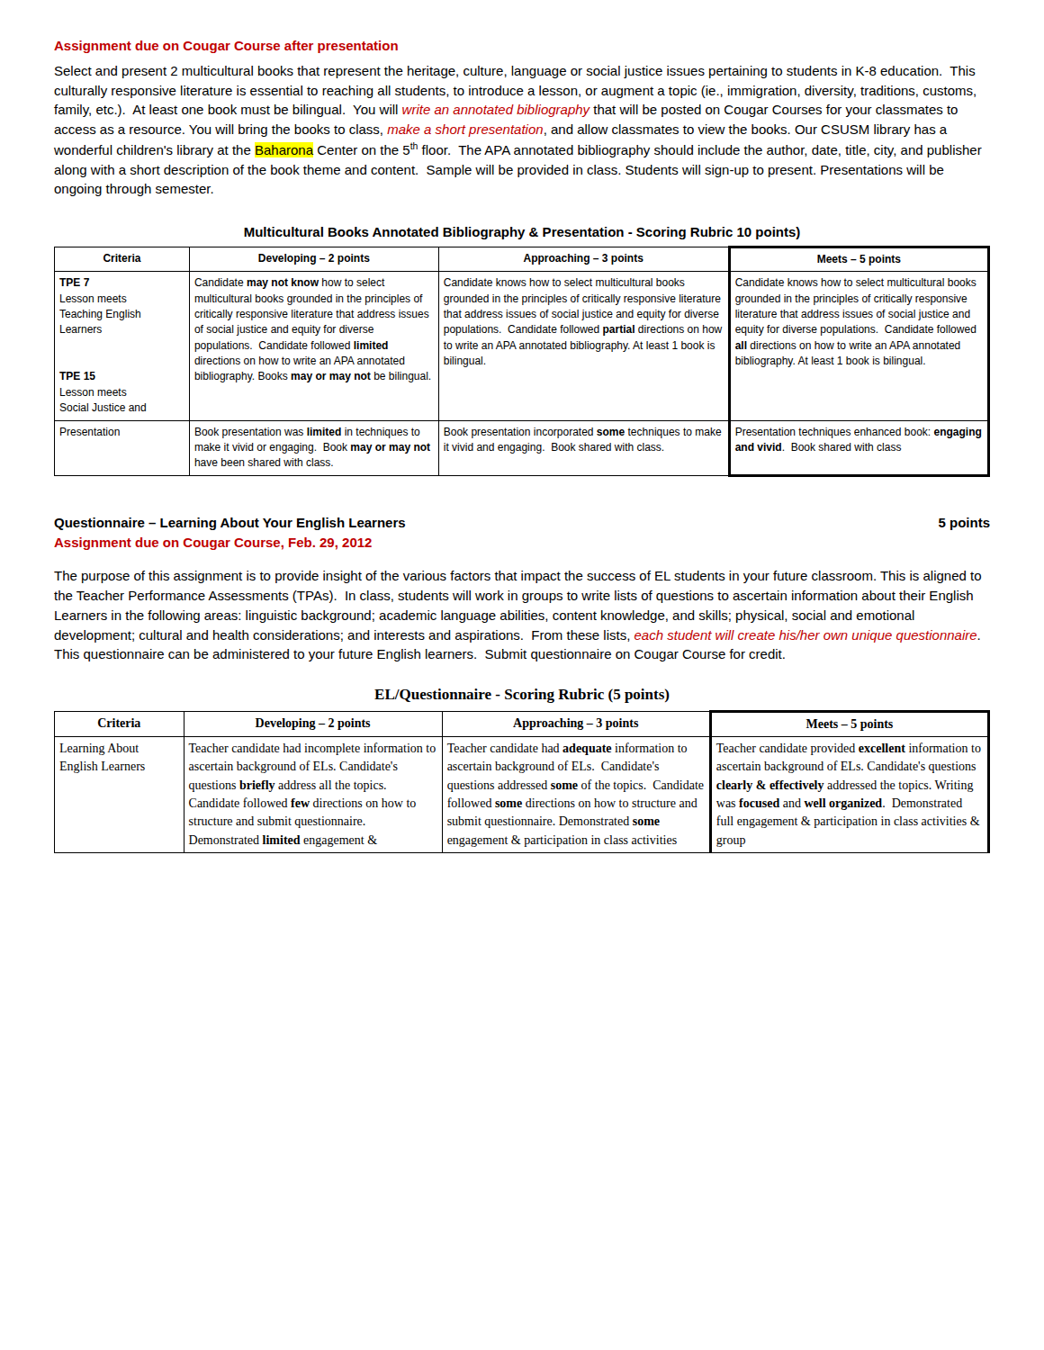Assignment due on Cougar Course after presentation
Select and present 2 multicultural books that represent the heritage, culture, language or social justice issues pertaining to students in K-8 education. This culturally responsive literature is essential to reaching all students, to introduce a lesson, or augment a topic (ie., immigration, diversity, traditions, customs, family, etc.). At least one book must be bilingual. You will write an annotated bibliography that will be posted on Cougar Courses for your classmates to access as a resource. You will bring the books to class, make a short presentation, and allow classmates to view the books. Our CSUSM library has a wonderful children's library at the Baharona Center on the 5th floor. The APA annotated bibliography should include the author, date, title, city, and publisher along with a short description of the book theme and content. Sample will be provided in class. Students will sign-up to present. Presentations will be ongoing through semester.
Multicultural Books Annotated Bibliography & Presentation - Scoring Rubric 10 points)
| Criteria | Developing – 2 points | Approaching – 3 points | Meets – 5 points |
| --- | --- | --- | --- |
| TPE 7 Lesson meets Teaching English Learners TPE 15 Lesson meets Social Justice and | Candidate may not know how to select multicultural books grounded in the principles of critically responsive literature that address issues of social justice and equity for diverse populations. Candidate followed limited directions on how to write an APA annotated bibliography. Books may or may not be bilingual. | Candidate knows how to select multicultural books grounded in the principles of critically responsive literature that address issues of social justice and equity for diverse populations. Candidate followed partial directions on how to write an APA annotated bibliography. At least 1 book is bilingual. | Candidate knows how to select multicultural books grounded in the principles of critically responsive literature that address issues of social justice and equity for diverse populations. Candidate followed all directions on how to write an APA annotated bibliography. At least 1 book is bilingual. |
| Presentation | Book presentation was limited in techniques to make it vivid or engaging. Book may or may not have been shared with class. | Book presentation incorporated some techniques to make it vivid and engaging. Book shared with class. | Presentation techniques enhanced book: engaging and vivid . Book shared with class |
Questionnaire – Learning About Your English Learners 5 points
Assignment due on Cougar Course, Feb. 29, 2012
The purpose of this assignment is to provide insight of the various factors that impact the success of EL students in your future classroom. This is aligned to the Teacher Performance Assessments (TPAs). In class, students will work in groups to write lists of questions to ascertain information about their English Learners in the following areas: linguistic background; academic language abilities, content knowledge, and skills; physical, social and emotional development; cultural and health considerations; and interests and aspirations. From these lists, each student will create his/her own unique questionnaire. This questionnaire can be administered to your future English learners. Submit questionnaire on Cougar Course for credit.
EL/Questionnaire - Scoring Rubric (5 points)
| Criteria | Developing – 2 points | Approaching – 3 points | Meets – 5 points |
| --- | --- | --- | --- |
| Learning About English Learners | Teacher candidate had incomplete information to ascertain background of ELs. Candidate's questions briefly address all the topics. Candidate followed few directions on how to structure and submit questionnaire. Demonstrated limited engagement & | Teacher candidate had adequate information to ascertain background of ELs. Candidate's questions addressed some of the topics. Candidate followed some directions on how to structure and submit questionnaire. Demonstrated some engagement & participation in class activities | Teacher candidate provided excellent information to ascertain background of ELs. Candidate's questions clearly & effectively addressed the topics. Writing was focused and well organized . Demonstrated full engagement & participation in class activities & group |